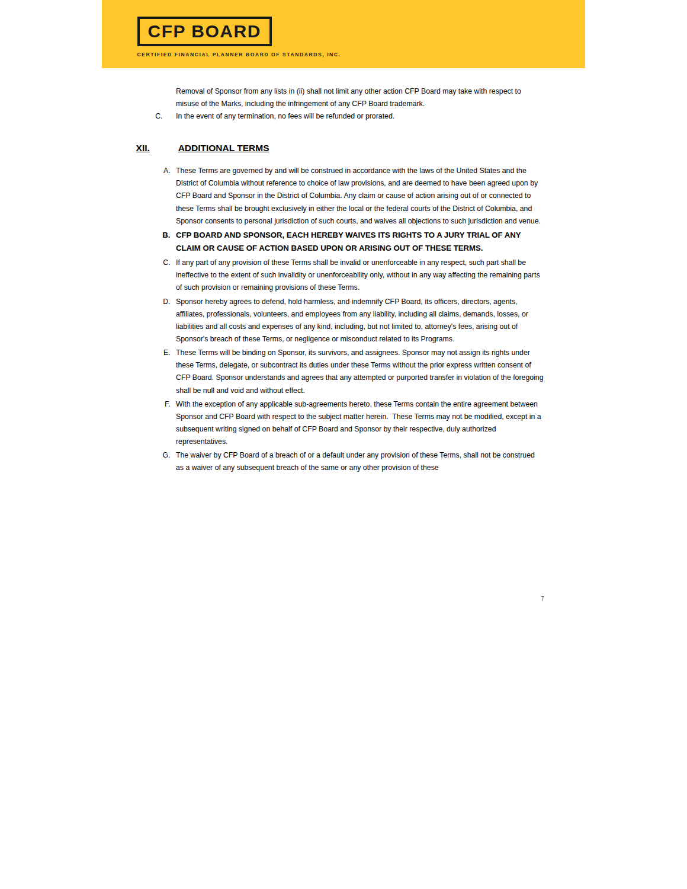CFP BOARD
CERTIFIED FINANCIAL PLANNER BOARD OF STANDARDS, INC.
Removal of Sponsor from any lists in (ii) shall not limit any other action CFP Board may take with respect to misuse of the Marks, including the infringement of any CFP Board trademark.
C. In the event of any termination, no fees will be refunded or prorated.
XII. ADDITIONAL TERMS
These Terms are governed by and will be construed in accordance with the laws of the United States and the District of Columbia without reference to choice of law provisions, and are deemed to have been agreed upon by CFP Board and Sponsor in the District of Columbia. Any claim or cause of action arising out of or connected to these Terms shall be brought exclusively in either the local or the federal courts of the District of Columbia, and Sponsor consents to personal jurisdiction of such courts, and waives all objections to such jurisdiction and venue.
CFP BOARD AND SPONSOR, EACH HEREBY WAIVES ITS RIGHTS TO A JURY TRIAL OF ANY CLAIM OR CAUSE OF ACTION BASED UPON OR ARISING OUT OF THESE TERMS.
If any part of any provision of these Terms shall be invalid or unenforceable in any respect, such part shall be ineffective to the extent of such invalidity or unenforceability only, without in any way affecting the remaining parts of such provision or remaining provisions of these Terms.
Sponsor hereby agrees to defend, hold harmless, and indemnify CFP Board, its officers, directors, agents, affiliates, professionals, volunteers, and employees from any liability, including all claims, demands, losses, or liabilities and all costs and expenses of any kind, including, but not limited to, attorney's fees, arising out of Sponsor's breach of these Terms, or negligence or misconduct related to its Programs.
These Terms will be binding on Sponsor, its survivors, and assignees. Sponsor may not assign its rights under these Terms, delegate, or subcontract its duties under these Terms without the prior express written consent of CFP Board. Sponsor understands and agrees that any attempted or purported transfer in violation of the foregoing shall be null and void and without effect.
With the exception of any applicable sub-agreements hereto, these Terms contain the entire agreement between Sponsor and CFP Board with respect to the subject matter herein. These Terms may not be modified, except in a subsequent writing signed on behalf of CFP Board and Sponsor by their respective, duly authorized representatives.
The waiver by CFP Board of a breach of or a default under any provision of these Terms, shall not be construed as a waiver of any subsequent breach of the same or any other provision of these
7